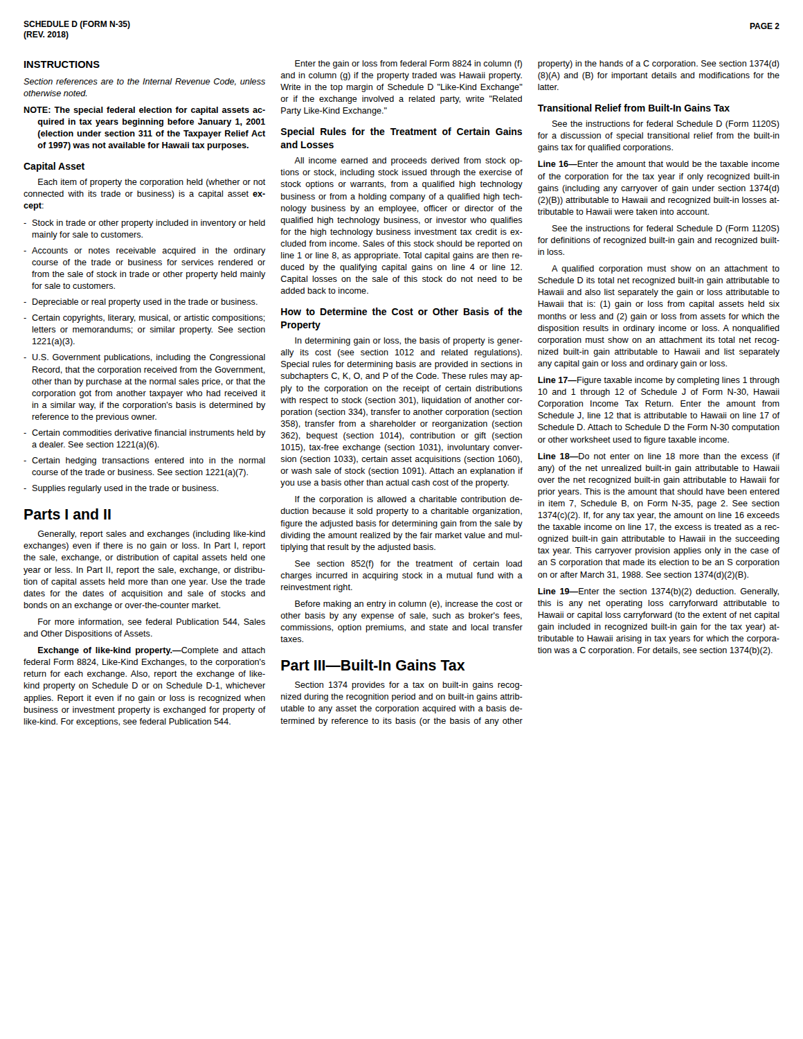SCHEDULE D (FORM N-35)
(REV. 2018)
PAGE 2
INSTRUCTIONS
Section references are to the Internal Revenue Code, unless otherwise noted.
NOTE: The special federal election for capital assets acquired in tax years beginning before January 1, 2001 (election under section 311 of the Taxpayer Relief Act of 1997) was not available for Hawaii tax purposes.
Capital Asset
Each item of property the corporation held (whether or not connected with its trade or business) is a capital asset except:
Stock in trade or other property included in inventory or held mainly for sale to customers.
Accounts or notes receivable acquired in the ordinary course of the trade or business for services rendered or from the sale of stock in trade or other property held mainly for sale to customers.
Depreciable or real property used in the trade or business.
Certain copyrights, literary, musical, or artistic compositions; letters or memorandums; or similar property. See section 1221(a)(3).
U.S. Government publications, including the Congressional Record, that the corporation received from the Government, other than by purchase at the normal sales price, or that the corporation got from another taxpayer who had received it in a similar way, if the corporation's basis is determined by reference to the previous owner.
Certain commodities derivative financial instruments held by a dealer. See section 1221(a)(6).
Certain hedging transactions entered into in the normal course of the trade or business. See section 1221(a)(7).
Supplies regularly used in the trade or business.
Parts I and II
Generally, report sales and exchanges (including like-kind exchanges) even if there is no gain or loss. In Part I, report the sale, exchange, or distribution of capital assets held one year or less. In Part II, report the sale, exchange, or distribution of capital assets held more than one year. Use the trade dates for the dates of acquisition and sale of stocks and bonds on an exchange or over-the-counter market.
For more information, see federal Publication 544, Sales and Other Dispositions of Assets.
Exchange of like-kind property.—Complete and attach federal Form 8824, Like-Kind Exchanges, to the corporation's return for each exchange. Also, report the exchange of like-kind property on Schedule D or on Schedule D-1, whichever applies. Report it even if no gain or loss is recognized when business or investment property is exchanged for property of like-kind. For exceptions, see federal Publication 544.
Enter the gain or loss from federal Form 8824 in column (f) and in column (g) if the property traded was Hawaii property. Write in the top margin of Schedule D "Like-Kind Exchange" or if the exchange involved a related party, write "Related Party Like-Kind Exchange."
Special Rules for the Treatment of Certain Gains and Losses
All income earned and proceeds derived from stock options or stock, including stock issued through the exercise of stock options or warrants, from a qualified high technology business or from a holding company of a qualified high technology business by an employee, officer or director of the qualified high technology business, or investor who qualifies for the high technology business investment tax credit is excluded from income. Sales of this stock should be reported on line 1 or line 8, as appropriate. Total capital gains are then reduced by the qualifying capital gains on line 4 or line 12. Capital losses on the sale of this stock do not need to be added back to income.
How to Determine the Cost or Other Basis of the Property
In determining gain or loss, the basis of property is generally its cost (see section 1012 and related regulations). Special rules for determining basis are provided in sections in subchapters C, K, O, and P of the Code. These rules may apply to the corporation on the receipt of certain distributions with respect to stock (section 301), liquidation of another corporation (section 334), transfer to another corporation (section 358), transfer from a shareholder or reorganization (section 362), bequest (section 1014), contribution or gift (section 1015), tax-free exchange (section 1031), involuntary conversion (section 1033), certain asset acquisitions (section 1060), or wash sale of stock (section 1091). Attach an explanation if you use a basis other than actual cash cost of the property.
If the corporation is allowed a charitable contribution deduction because it sold property to a charitable organization, figure the adjusted basis for determining gain from the sale by dividing the amount realized by the fair market value and multiplying that result by the adjusted basis.
See section 852(f) for the treatment of certain load charges incurred in acquiring stock in a mutual fund with a reinvestment right.
Before making an entry in column (e), increase the cost or other basis by any expense of sale, such as broker's fees, commissions, option premiums, and state and local transfer taxes.
Part III—Built-In Gains Tax
Section 1374 provides for a tax on built-in gains recognized during the recognition period and on built-in gains attributable to any asset the corporation acquired with a basis determined by reference to its basis (or the basis of any other property) in the hands of a C corporation. See section 1374(d)(8)(A) and (B) for important details and modifications for the latter.
Transitional Relief from Built-In Gains Tax
See the instructions for federal Schedule D (Form 1120S) for a discussion of special transitional relief from the built-in gains tax for qualified corporations.
Line 16—Enter the amount that would be the taxable income of the corporation for the tax year if only recognized built-in gains (including any carryover of gain under section 1374(d)(2)(B)) attributable to Hawaii and recognized built-in losses attributable to Hawaii were taken into account.
See the instructions for federal Schedule D (Form 1120S) for definitions of recognized built-in gain and recognized built-in loss.
A qualified corporation must show on an attachment to Schedule D its total net recognized built-in gain attributable to Hawaii and also list separately the gain or loss attributable to Hawaii that is: (1) gain or loss from capital assets held six months or less and (2) gain or loss from assets for which the disposition results in ordinary income or loss. A nonqualified corporation must show on an attachment its total net recognized built-in gain attributable to Hawaii and list separately any capital gain or loss and ordinary gain or loss.
Line 17—Figure taxable income by completing lines 1 through 10 and 1 through 12 of Schedule J of Form N-30, Hawaii Corporation Income Tax Return. Enter the amount from Schedule J, line 12 that is attributable to Hawaii on line 17 of Schedule D. Attach to Schedule D the Form N-30 computation or other worksheet used to figure taxable income.
Line 18—Do not enter on line 18 more than the excess (if any) of the net unrealized built-in gain attributable to Hawaii over the net recognized built-in gain attributable to Hawaii for prior years. This is the amount that should have been entered in item 7, Schedule B, on Form N-35, page 2. See section 1374(c)(2). If, for any tax year, the amount on line 16 exceeds the taxable income on line 17, the excess is treated as a recognized built-in gain attributable to Hawaii in the succeeding tax year. This carryover provision applies only in the case of an S corporation that made its election to be an S corporation on or after March 31, 1988. See section 1374(d)(2)(B).
Line 19—Enter the section 1374(b)(2) deduction. Generally, this is any net operating loss carryforward attributable to Hawaii or capital loss carryforward (to the extent of net capital gain included in recognized built-in gain for the tax year) attributable to Hawaii arising in tax years for which the corporation was a C corporation. For details, see section 1374(b)(2).